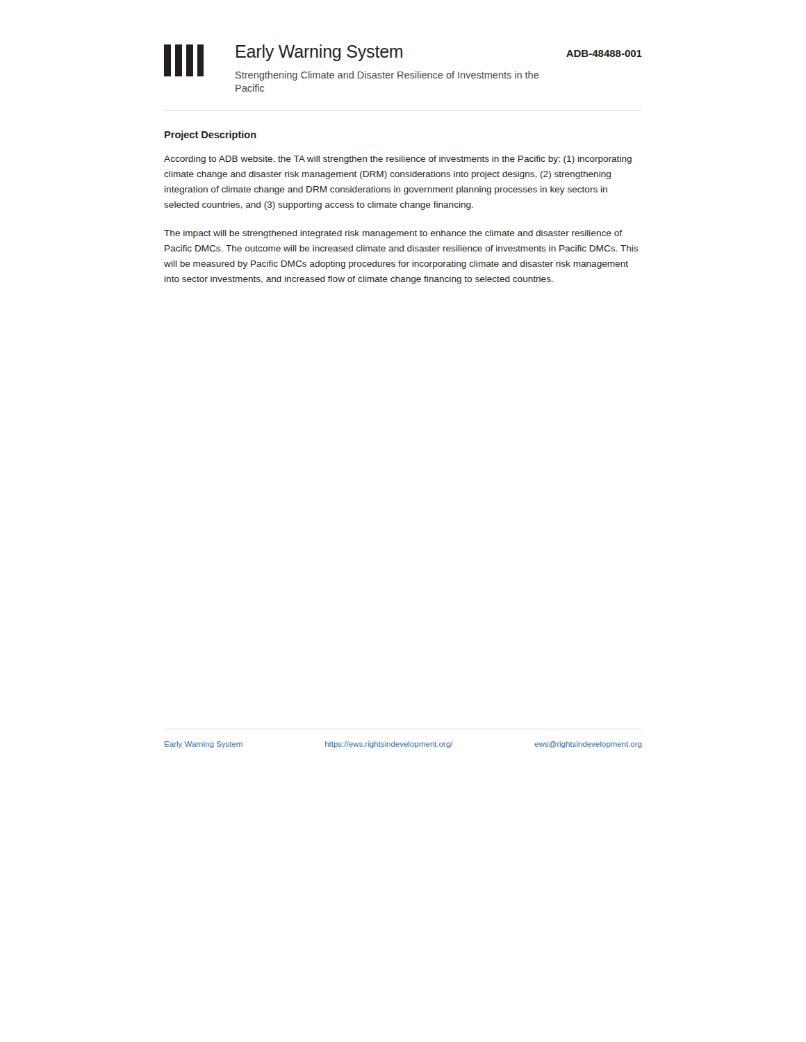Early Warning System
Strengthening Climate and Disaster Resilience of Investments in the Pacific
ADB-48488-001
Project Description
According to ADB website, the TA will strengthen the resilience of investments in the Pacific by: (1) incorporating climate change and disaster risk management (DRM) considerations into project designs, (2) strengthening integration of climate change and DRM considerations in government planning processes in key sectors in selected countries, and (3) supporting access to climate change financing.
The impact will be strengthened integrated risk management to enhance the climate and disaster resilience of Pacific DMCs. The outcome will be increased climate and disaster resilience of investments in Pacific DMCs. This will be measured by Pacific DMCs adopting procedures for incorporating climate and disaster risk management into sector investments, and increased flow of climate change financing to selected countries.
Early Warning System
https://ews.rightsindevelopment.org/
ews@rightsindevelopment.org